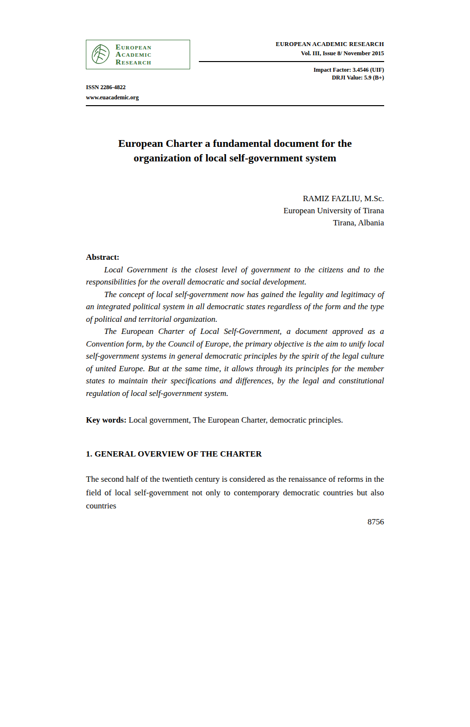European
Academic
Research
EUROPEAN ACADEMIC RESEARCH
Vol. III, Issue 8/ November 2015
Impact Factor: 3.4546 (UIF)
DRJI Value: 5.9 (B+)
ISSN 2286-4822
www.euacademic.org
European Charter a fundamental document for the
organization of local self-government system
RAMIZ FAZLIU, M.Sc.
European University of Tirana
Tirana, Albania
Abstract:
Local Government is the closest level of government to the citizens and to the responsibilities for the overall democratic and social development.
The concept of local self-government now has gained the legality and legitimacy of an integrated political system in all democratic states regardless of the form and the type of political and territorial organization.
The European Charter of Local Self-Government, a document approved as a Convention form, by the Council of Europe, the primary objective is the aim to unify local self-government systems in general democratic principles by the spirit of the legal culture of united Europe. But at the same time, it allows through its principles for the member states to maintain their specifications and differences, by the legal and constitutional regulation of local self-government system.
Key words: Local government, The European Charter, democratic principles.
1. GENERAL OVERVIEW OF THE CHARTER
The second half of the twentieth century is considered as the renaissance of reforms in the field of local self-government not only to contemporary democratic countries but also countries
8756